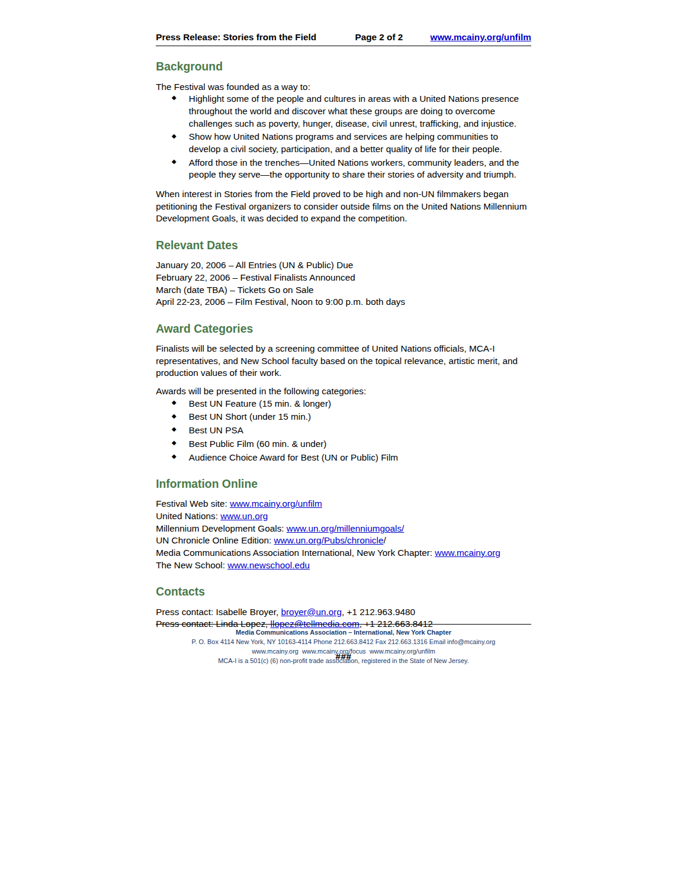Press Release: Stories from the Field
Page 2 of 2
www.mcainy.org/unfilm
Background
The Festival was founded as a way to:
Highlight some of the people and cultures in areas with a United Nations presence throughout the world and discover what these groups are doing to overcome challenges such as poverty, hunger, disease, civil unrest, trafficking, and injustice.
Show how United Nations programs and services are helping communities to develop a civil society, participation, and a better quality of life for their people.
Afford those in the trenches—United Nations workers, community leaders, and the people they serve—the opportunity to share their stories of adversity and triumph.
When interest in Stories from the Field proved to be high and non-UN filmmakers began petitioning the Festival organizers to consider outside films on the United Nations Millennium Development Goals, it was decided to expand the competition.
Relevant Dates
January 20, 2006 – All Entries (UN & Public) Due
February 22, 2006 – Festival Finalists Announced
March (date TBA) – Tickets Go on Sale
April 22-23, 2006 – Film Festival, Noon to 9:00 p.m. both days
Award Categories
Finalists will be selected by a screening committee of United Nations officials, MCA-I representatives, and New School faculty based on the topical relevance, artistic merit, and production values of their work.
Awards will be presented in the following categories:
Best UN Feature (15 min. & longer)
Best UN Short (under 15 min.)
Best UN PSA
Best Public Film (60 min. & under)
Audience Choice Award for Best (UN or Public) Film
Information Online
Festival Web site: www.mcainy.org/unfilm
United Nations: www.un.org
Millennium Development Goals: www.un.org/millenniumgoals/
UN Chronicle Online Edition: www.un.org/Pubs/chronicle/
Media Communications Association International, New York Chapter: www.mcainy.org
The New School: www.newschool.edu
Contacts
Press contact: Isabelle Broyer, broyer@un.org, +1 212.963.9480
Press contact: Linda Lopez, llopez@tellmedia.com, +1 212.663.8412
###
Media Communications Association – International, New York Chapter
P. O. Box 4114 New York, NY 10163-4114 Phone 212.663.8412 Fax 212.663.1316 Email info@mcainy.org
www.mcainy.org www.mcainy.org/focus www.mcainy.org/unfilm
MCA-I is a 501(c) (6) non-profit trade association, registered in the State of New Jersey.